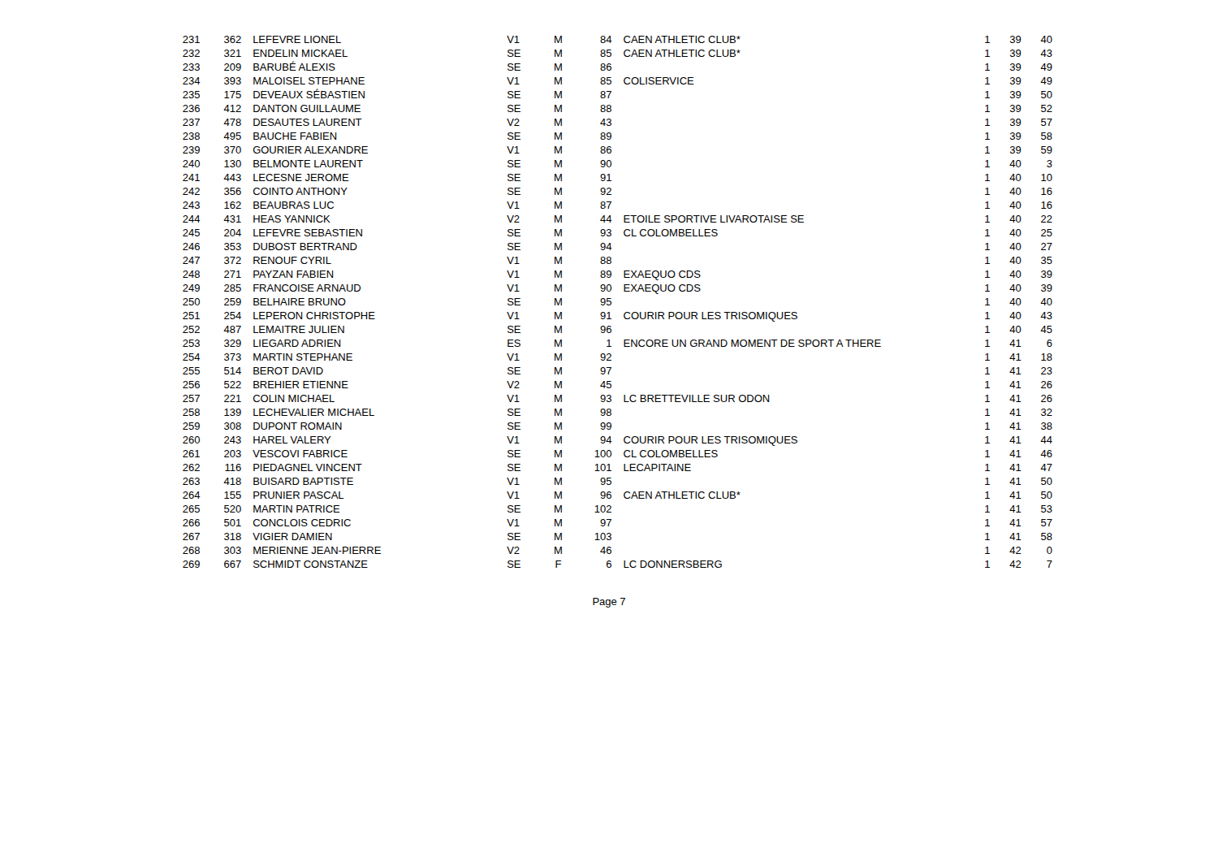| 231 | 362 | LEFEVRE LIONEL | V1 | M | 84 | CAEN ATHLETIC CLUB* | 1 | 39 | 40 |
| 232 | 321 | ENDELIN MICKAEL | SE | M | 85 | CAEN ATHLETIC CLUB* | 1 | 39 | 43 |
| 233 | 209 | BARUBÉ ALEXIS | SE | M | 86 | | 1 | 39 | 49 |
| 234 | 393 | MALOISEL STEPHANE | V1 | M | 85 | COLISERVICE | 1 | 39 | 49 |
| 235 | 175 | DEVEAUX SÉBASTIEN | SE | M | 87 | | 1 | 39 | 50 |
| 236 | 412 | DANTON GUILLAUME | SE | M | 88 | | 1 | 39 | 52 |
| 237 | 478 | DESAUTES LAURENT | V2 | M | 43 | | 1 | 39 | 57 |
| 238 | 495 | BAUCHE FABIEN | SE | M | 89 | | 1 | 39 | 58 |
| 239 | 370 | GOURIER ALEXANDRE | V1 | M | 86 | | 1 | 39 | 59 |
| 240 | 130 | BELMONTE LAURENT | SE | M | 90 | | 1 | 40 | 3 |
| 241 | 443 | LECESNE JEROME | SE | M | 91 | | 1 | 40 | 10 |
| 242 | 356 | COINTO ANTHONY | SE | M | 92 | | 1 | 40 | 16 |
| 243 | 162 | BEAUBRAS LUC | V1 | M | 87 | | 1 | 40 | 16 |
| 244 | 431 | HEAS YANNICK | V2 | M | 44 | ETOILE SPORTIVE LIVAROTAISE SE | 1 | 40 | 22 |
| 245 | 204 | LEFEVRE SEBASTIEN | SE | M | 93 | CL COLOMBELLES | 1 | 40 | 25 |
| 246 | 353 | DUBOST BERTRAND | SE | M | 94 | | 1 | 40 | 27 |
| 247 | 372 | RENOUF CYRIL | V1 | M | 88 | | 1 | 40 | 35 |
| 248 | 271 | PAYZAN FABIEN | V1 | M | 89 | EXAEQUO CDS | 1 | 40 | 39 |
| 249 | 285 | FRANCOISE ARNAUD | V1 | M | 90 | EXAEQUO CDS | 1 | 40 | 39 |
| 250 | 259 | BELHAIRE BRUNO | SE | M | 95 | | 1 | 40 | 40 |
| 251 | 254 | LEPERON CHRISTOPHE | V1 | M | 91 | COURIR POUR LES TRISOMIQUES | 1 | 40 | 43 |
| 252 | 487 | LEMAITRE JULIEN | SE | M | 96 | | 1 | 40 | 45 |
| 253 | 329 | LIEGARD ADRIEN | ES | M | 1 | ENCORE UN GRAND MOMENT DE SPORT A THERE | 1 | 41 | 6 |
| 254 | 373 | MARTIN STEPHANE | V1 | M | 92 | | 1 | 41 | 18 |
| 255 | 514 | BEROT DAVID | SE | M | 97 | | 1 | 41 | 23 |
| 256 | 522 | BREHIER ETIENNE | V2 | M | 45 | | 1 | 41 | 26 |
| 257 | 221 | COLIN MICHAEL | V1 | M | 93 | LC BRETTEVILLE SUR ODON | 1 | 41 | 26 |
| 258 | 139 | LECHEVALIER MICHAEL | SE | M | 98 | | 1 | 41 | 32 |
| 259 | 308 | DUPONT ROMAIN | SE | M | 99 | | 1 | 41 | 38 |
| 260 | 243 | HAREL VALERY | V1 | M | 94 | COURIR POUR LES TRISOMIQUES | 1 | 41 | 44 |
| 261 | 203 | VESCOVI FABRICE | SE | M | 100 | CL COLOMBELLES | 1 | 41 | 46 |
| 262 | 116 | PIEDAGNEL VINCENT | SE | M | 101 | LECAPITAINE | 1 | 41 | 47 |
| 263 | 418 | BUISARD BAPTISTE | V1 | M | 95 | | 1 | 41 | 50 |
| 264 | 155 | PRUNIER PASCAL | V1 | M | 96 | CAEN ATHLETIC CLUB* | 1 | 41 | 50 |
| 265 | 520 | MARTIN PATRICE | SE | M | 102 | | 1 | 41 | 53 |
| 266 | 501 | CONCLOIS CEDRIC | V1 | M | 97 | | 1 | 41 | 57 |
| 267 | 318 | VIGIER DAMIEN | SE | M | 103 | | 1 | 41 | 58 |
| 268 | 303 | MERIENNE JEAN-PIERRE | V2 | M | 46 | | 1 | 42 | 0 |
| 269 | 667 | SCHMIDT CONSTANZE | SE | F | 6 | LC DONNERSBERG | 1 | 42 | 7 |
Page 7